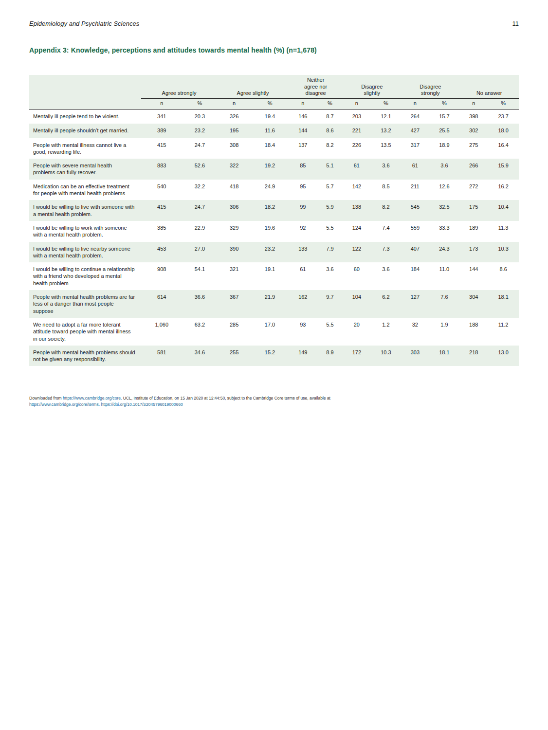Epidemiology and Psychiatric Sciences 11
Appendix 3: Knowledge, perceptions and attitudes towards mental health (%) (n=1,678)
| | Agree strongly | Agree slightly | Neither agree nor disagree | Disagree slightly | Disagree strongly | No answer |
| --- | --- | --- | --- | --- | --- | --- |
| | n | % | n | % | n | % | n | % | n | % | n | % |
| Mentally ill people tend to be violent. | 341 | 20.3 | 326 | 19.4 | 146 | 8.7 | 203 | 12.1 | 264 | 15.7 | 398 | 23.7 |
| Mentally ill people shouldn’t get married. | 389 | 23.2 | 195 | 11.6 | 144 | 8.6 | 221 | 13.2 | 427 | 25.5 | 302 | 18.0 |
| People with mental illness cannot live a good, rewarding life. | 415 | 24.7 | 308 | 18.4 | 137 | 8.2 | 226 | 13.5 | 317 | 18.9 | 275 | 16.4 |
| People with severe mental health problems can fully recover. | 883 | 52.6 | 322 | 19.2 | 85 | 5.1 | 61 | 3.6 | 61 | 3.6 | 266 | 15.9 |
| Medication can be an effective treatment for people with mental health problems | 540 | 32.2 | 418 | 24.9 | 95 | 5.7 | 142 | 8.5 | 211 | 12.6 | 272 | 16.2 |
| I would be willing to live with someone with a mental health problem. | 415 | 24.7 | 306 | 18.2 | 99 | 5.9 | 138 | 8.2 | 545 | 32.5 | 175 | 10.4 |
| I would be willing to work with someone with a mental health problem. | 385 | 22.9 | 329 | 19.6 | 92 | 5.5 | 124 | 7.4 | 559 | 33.3 | 189 | 11.3 |
| I would be willing to live nearby someone with a mental health problem. | 453 | 27.0 | 390 | 23.2 | 133 | 7.9 | 122 | 7.3 | 407 | 24.3 | 173 | 10.3 |
| I would be willing to continue a relationship with a friend who developed a mental health problem | 908 | 54.1 | 321 | 19.1 | 61 | 3.6 | 60 | 3.6 | 184 | 11.0 | 144 | 8.6 |
| People with mental health problems are far less of a danger than most people suppose | 614 | 36.6 | 367 | 21.9 | 162 | 9.7 | 104 | 6.2 | 127 | 7.6 | 304 | 18.1 |
| We need to adopt a far more tolerant attitude toward people with mental illness in our society. | 1,060 | 63.2 | 285 | 17.0 | 93 | 5.5 | 20 | 1.2 | 32 | 1.9 | 188 | 11.2 |
| People with mental health problems should not be given any responsibility. | 581 | 34.6 | 255 | 15.2 | 149 | 8.9 | 172 | 10.3 | 303 | 18.1 | 218 | 13.0 |
Downloaded from https://www.cambridge.org/core. UCL, Institute of Education, on 15 Jan 2020 at 12:44:50, subject to the Cambridge Core terms of use, available at
https://www.cambridge.org/core/terms. https://doi.org/10.1017/S2045796019000660